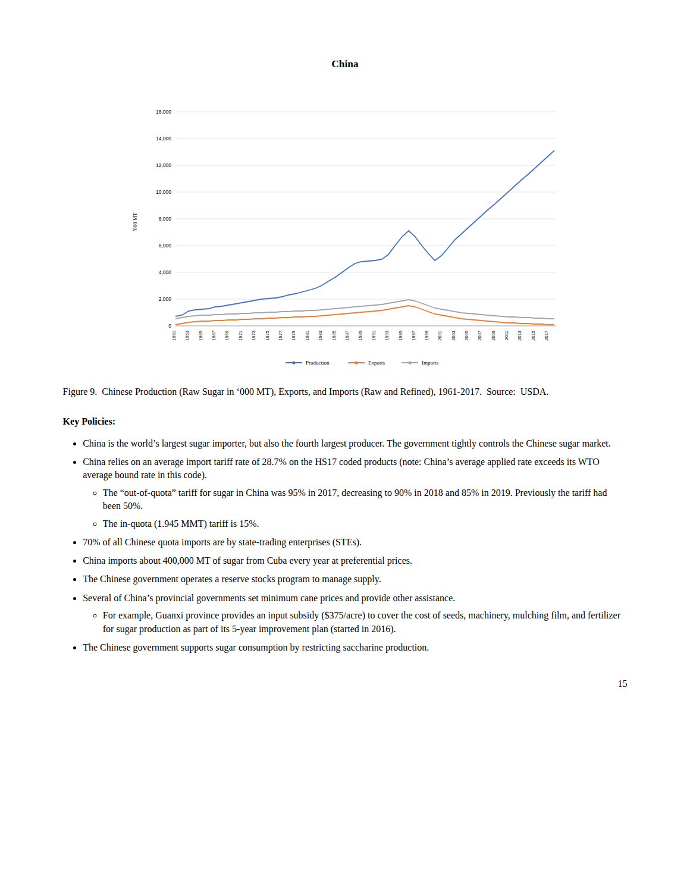China
Chinese Production (Raw Sugar in '000 MT), Exports, and Imports (Raw and Refined), 1961-2017 '000 MT 16,000 14,000 12,000 10,000 8,000 6,000 4,000 2,000 0 1961 1963 1965 1967 1969 1971 1973 1975 1977 1979 1981 1983 1985 1987 1989 1991 1993 1995 1997 1999 2001 2003 2005 2007 2009 2011 2013 2015 2017 Production Exports Imports
Figure 9. Chinese Production (Raw Sugar in ‘000 MT), Exports, and Imports (Raw and Refined), 1961-2017. Source: USDA.
Key Policies:
China is the world’s largest sugar importer, but also the fourth largest producer. The government tightly controls the Chinese sugar market.
China relies on an average import tariff rate of 28.7% on the HS17 coded products (note: China’s average applied rate exceeds its WTO average bound rate in this code).
The “out-of-quota” tariff for sugar in China was 95% in 2017, decreasing to 90% in 2018 and 85% in 2019. Previously the tariff had been 50%.
The in-quota (1.945 MMT) tariff is 15%.
70% of all Chinese quota imports are by state-trading enterprises (STEs).
China imports about 400,000 MT of sugar from Cuba every year at preferential prices.
The Chinese government operates a reserve stocks program to manage supply.
Several of China’s provincial governments set minimum cane prices and provide other assistance.
For example, Guanxi province provides an input subsidy ($375/acre) to cover the cost of seeds, machinery, mulching film, and fertilizer for sugar production as part of its 5-year improvement plan (started in 2016).
The Chinese government supports sugar consumption by restricting saccharine production.
15